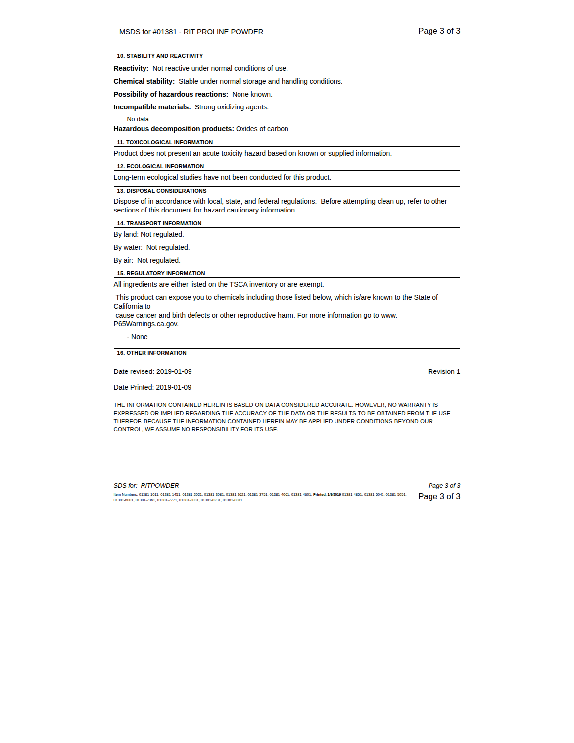MSDS for #01381 - RIT PROLINE POWDER
Page 3 of 3
10. STABILITY AND REACTIVITY
Reactivity: Not reactive under normal conditions of use.
Chemical stability: Stable under normal storage and handling conditions.
Possibility of hazardous reactions: None known.
Incompatible materials: Strong oxidizing agents.
No data
Hazardous decomposition products: Oxides of carbon
11. TOXICOLOGICAL INFORMATION
Product does not present an acute toxicity hazard based on known or supplied information.
12. ECOLOGICAL INFORMATION
Long-term ecological studies have not been conducted for this product.
13. DISPOSAL CONSIDERATIONS
Dispose of in accordance with local, state, and federal regulations. Before attempting clean up, refer to other sections of this document for hazard cautionary information.
14. TRANSPORT INFORMATION
By land: Not regulated.
By water: Not regulated.
By air: Not regulated.
15. REGULATORY INFORMATION
All ingredients are either listed on the TSCA inventory or are exempt.
This product can expose you to chemicals including those listed below, which is/are known to the State of California to
cause cancer and birth defects or other reproductive harm. For more information go to www. P65Warnings.ca.gov.
- None
16. OTHER INFORMATION
Date revised: 2019-01-09
Revision 1
Date Printed: 2019-01-09
THE INFORMATION CONTAINED HEREIN IS BASED ON DATA CONSIDERED ACCURATE. HOWEVER, NO WARRANTY IS EXPRESSED OR IMPLIED REGARDING THE ACCURACY OF THE DATA OR THE RESULTS TO BE OBTAINED FROM THE USE THEREOF. BECAUSE THE INFORMATION CONTAINED HEREIN MAY BE APPLIED UNDER CONDITIONS BEYOND OUR CONTROL, WE ASSUME NO RESPONSIBILITY FOR ITS USE.
SDS for: RITPOWDER
Page 3 of 3
Item Numbers: 01381-1011, 01381-1451, 01381-2021, 01381-3081, 01381-3621, 01381-3751, 01381-4061, 01381-4601, Printed, 1/9/2019 01381-4851, 01381-5041, 01381-5051, 01381-6001, 01381-7361, 01381-7771, 01381-8031, 01381-8231, 01381-8361
Page 3 of 3